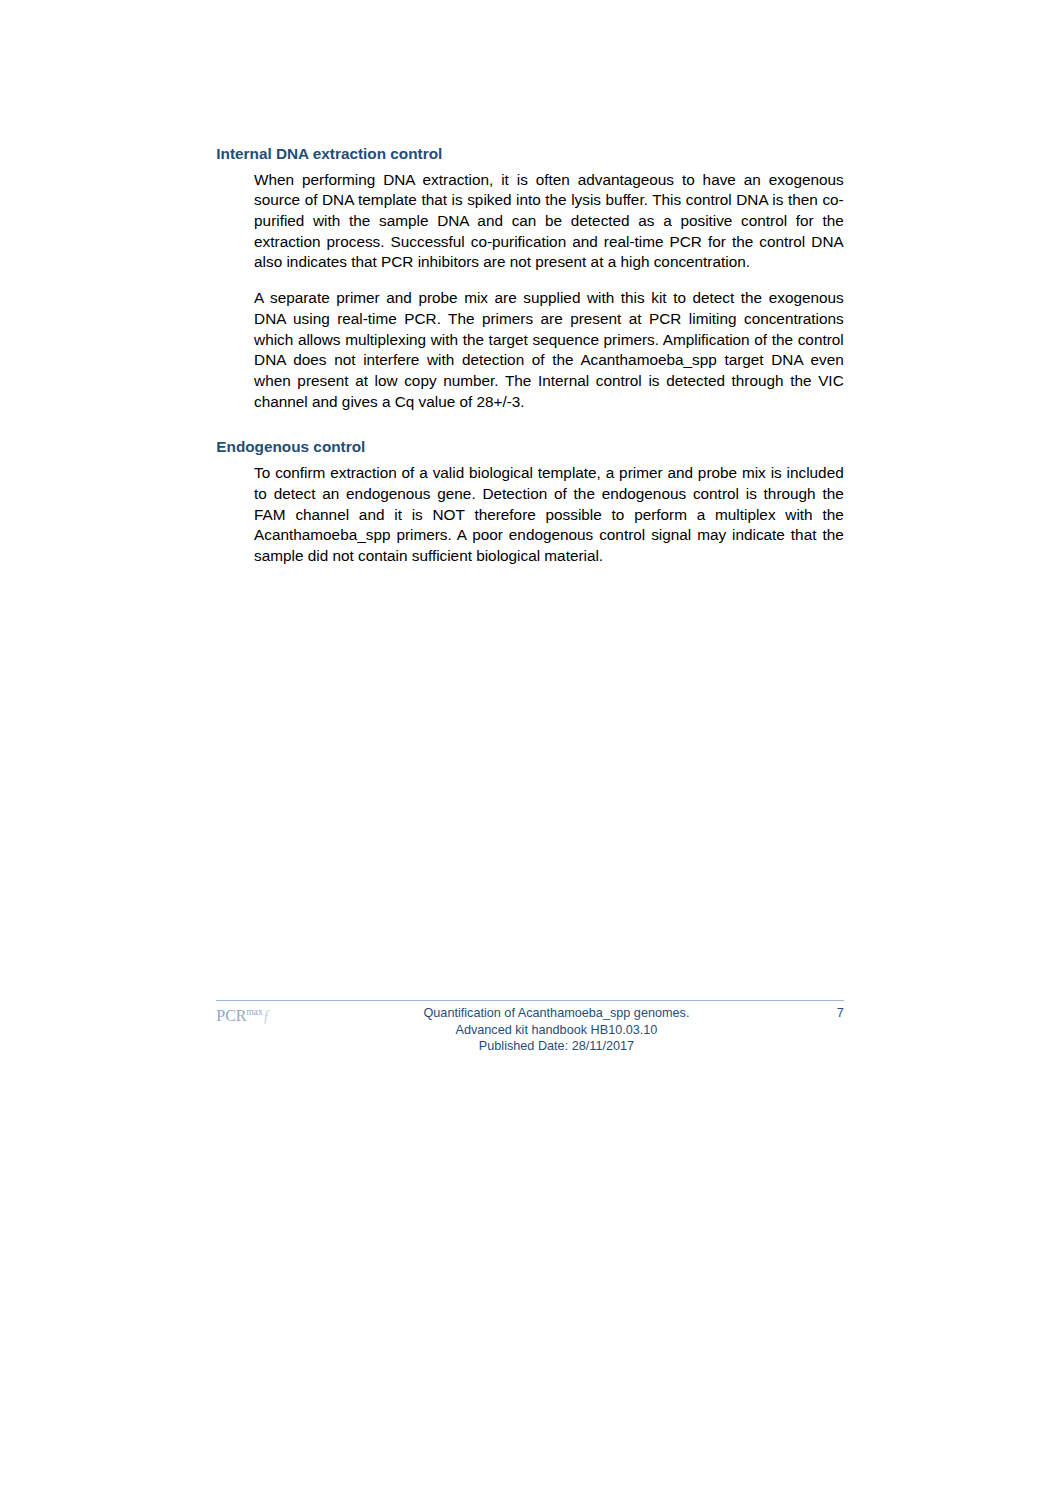Internal DNA extraction control
When performing DNA extraction, it is often advantageous to have an exogenous source of DNA template that is spiked into the lysis buffer. This control DNA is then co-purified with the sample DNA and can be detected as a positive control for the extraction process. Successful co-purification and real-time PCR for the control DNA also indicates that PCR inhibitors are not present at a high concentration.
A separate primer and probe mix are supplied with this kit to detect the exogenous DNA using real-time PCR. The primers are present at PCR limiting concentrations which allows multiplexing with the target sequence primers. Amplification of the control DNA does not interfere with detection of the Acanthamoeba_spp target DNA even when present at low copy number. The Internal control is detected through the VIC channel and gives a Cq value of 28+/-3.
Endogenous control
To confirm extraction of a valid biological template, a primer and probe mix is included to detect an endogenous gene. Detection of the endogenous control is through the FAM channel and it is NOT therefore possible to perform a multiplex with the Acanthamoeba_spp primers. A poor endogenous control signal may indicate that the sample did not contain sufficient biological material.
PCRmaxƒ
Quantification of Acanthamoeba_spp genomes.
Advanced kit handbook HB10.03.10
Published Date: 28/11/2017
7